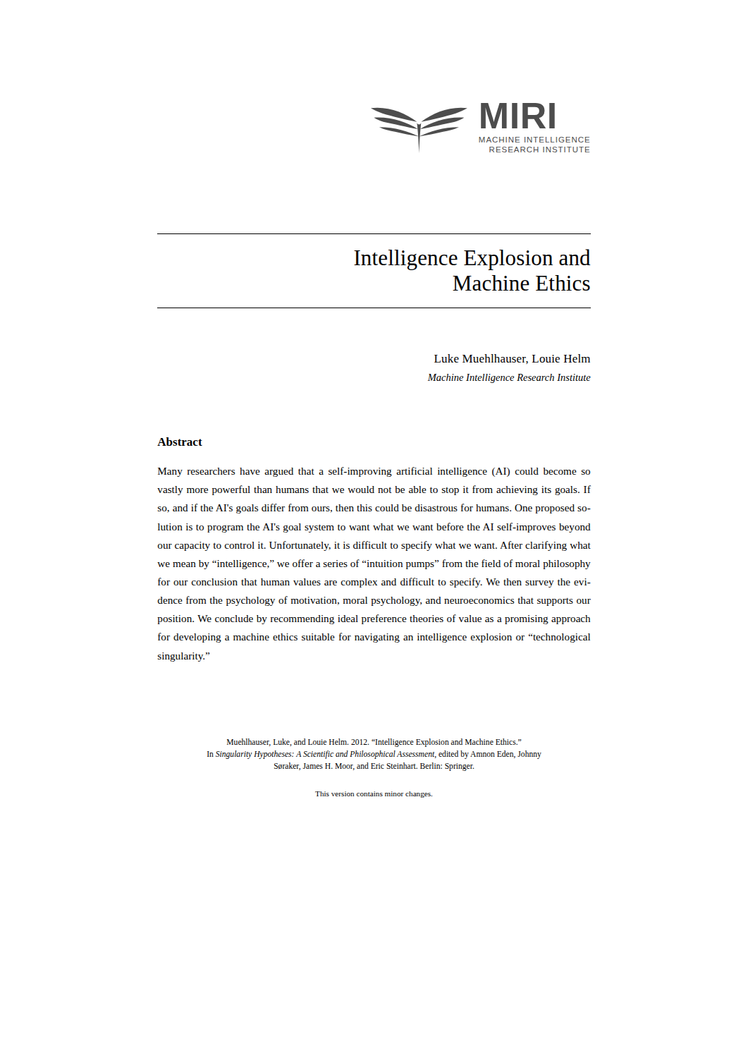MIRI
MACHINE INTELLIGENCE
RESEARCH INSTITUTE
Intelligence Explosion and
Machine Ethics
Luke Muehlhauser, Louie Helm
Machine Intelligence Research Institute
Abstract
Many researchers have argued that a self-improving artificial intelligence (AI) could become so vastly more powerful than humans that we would not be able to stop it from achieving its goals. If so, and if the AI's goals differ from ours, then this could be disastrous for humans. One proposed solution is to program the AI's goal system to want what we want before the AI self-improves beyond our capacity to control it. Unfortunately, it is difficult to specify what we want. After clarifying what we mean by “intelligence,” we offer a series of “intuition pumps” from the field of moral philosophy for our conclusion that human values are complex and difficult to specify. We then survey the evidence from the psychology of motivation, moral psychology, and neuroeconomics that supports our position. We conclude by recommending ideal preference theories of value as a promising approach for developing a machine ethics suitable for navigating an intelligence explosion or “technological singularity.”
Muehlhauser, Luke, and Louie Helm. 2012. “Intelligence Explosion and Machine Ethics.”
In Singularity Hypotheses: A Scientific and Philosophical Assessment, edited by Amnon Eden, Johnny
Søraker, James H. Moor, and Eric Steinhart. Berlin: Springer.
This version contains minor changes.